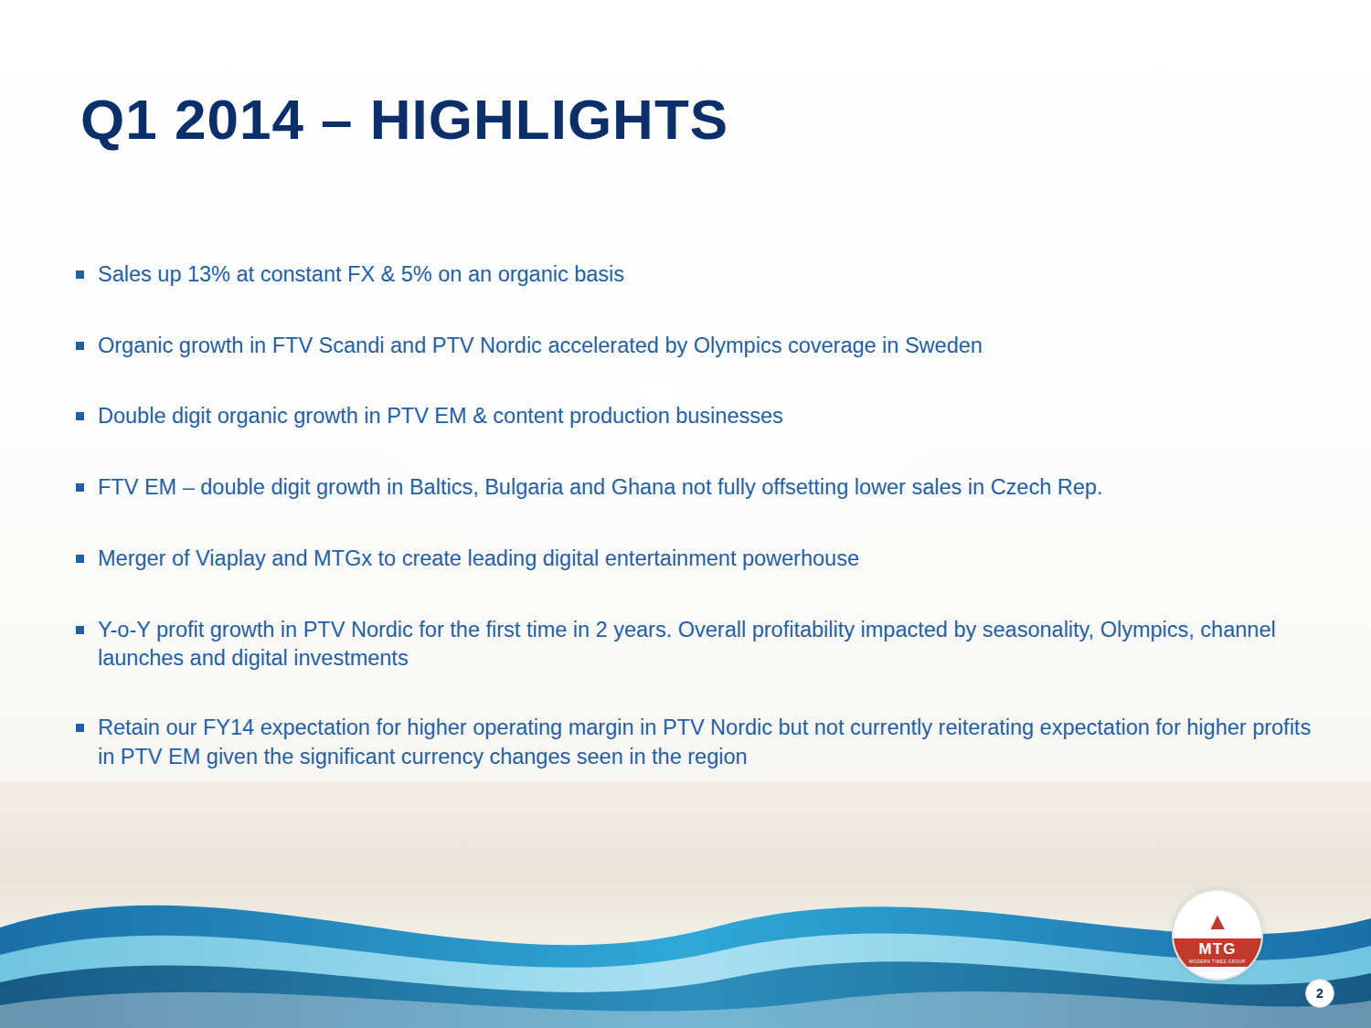Q1 2014 – HIGHLIGHTS
Sales up 13% at constant FX & 5% on an organic basis
Organic growth in FTV Scandi and PTV Nordic accelerated by Olympics coverage in Sweden
Double digit organic growth in PTV EM & content production businesses
FTV EM – double digit growth in Baltics, Bulgaria and Ghana not fully offsetting lower sales in Czech Rep.
Merger of Viaplay and MTGx to create leading digital entertainment powerhouse
Y-o-Y profit growth in PTV Nordic for the first time in 2 years. Overall profitability impacted by seasonality, Olympics, channel launches and digital investments
Retain our FY14 expectation for higher operating margin in PTV Nordic but not currently reiterating expectation for higher profits in PTV EM given the significant currency changes seen in the region
▲
MTG
MODERN TIMES GROUP
2